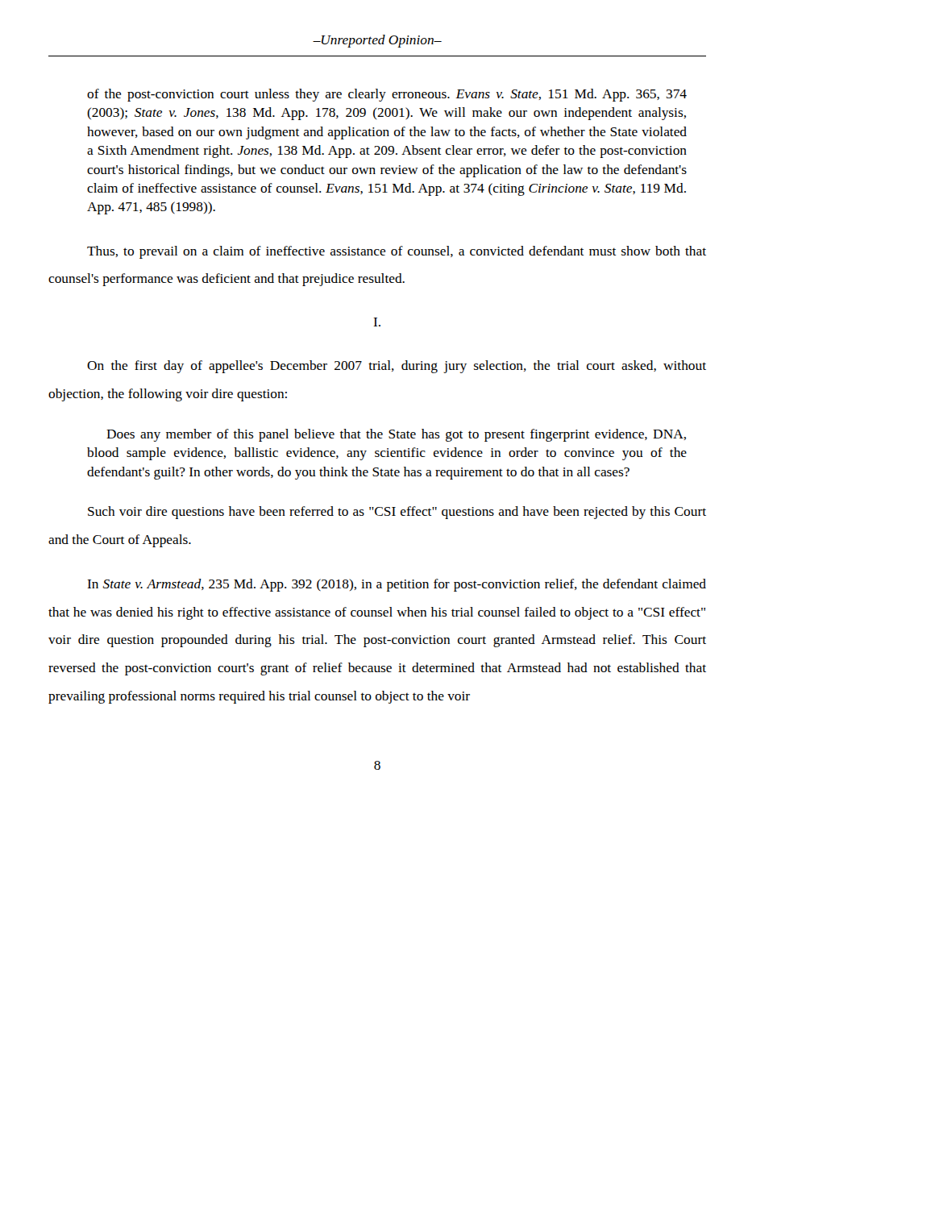–Unreported Opinion–
of the post-conviction court unless they are clearly erroneous. Evans v. State, 151 Md. App. 365, 374 (2003); State v. Jones, 138 Md. App. 178, 209 (2001). We will make our own independent analysis, however, based on our own judgment and application of the law to the facts, of whether the State violated a Sixth Amendment right. Jones, 138 Md. App. at 209. Absent clear error, we defer to the post-conviction court's historical findings, but we conduct our own review of the application of the law to the defendant's claim of ineffective assistance of counsel. Evans, 151 Md. App. at 374 (citing Cirincione v. State, 119 Md. App. 471, 485 (1998)).
Thus, to prevail on a claim of ineffective assistance of counsel, a convicted defendant must show both that counsel's performance was deficient and that prejudice resulted.
I.
On the first day of appellee's December 2007 trial, during jury selection, the trial court asked, without objection, the following voir dire question:
Does any member of this panel believe that the State has got to present fingerprint evidence, DNA, blood sample evidence, ballistic evidence, any scientific evidence in order to convince you of the defendant's guilt? In other words, do you think the State has a requirement to do that in all cases?
Such voir dire questions have been referred to as "CSI effect" questions and have been rejected by this Court and the Court of Appeals.
In State v. Armstead, 235 Md. App. 392 (2018), in a petition for post-conviction relief, the defendant claimed that he was denied his right to effective assistance of counsel when his trial counsel failed to object to a "CSI effect" voir dire question propounded during his trial. The post-conviction court granted Armstead relief. This Court reversed the post-conviction court's grant of relief because it determined that Armstead had not established that prevailing professional norms required his trial counsel to object to the voir
8